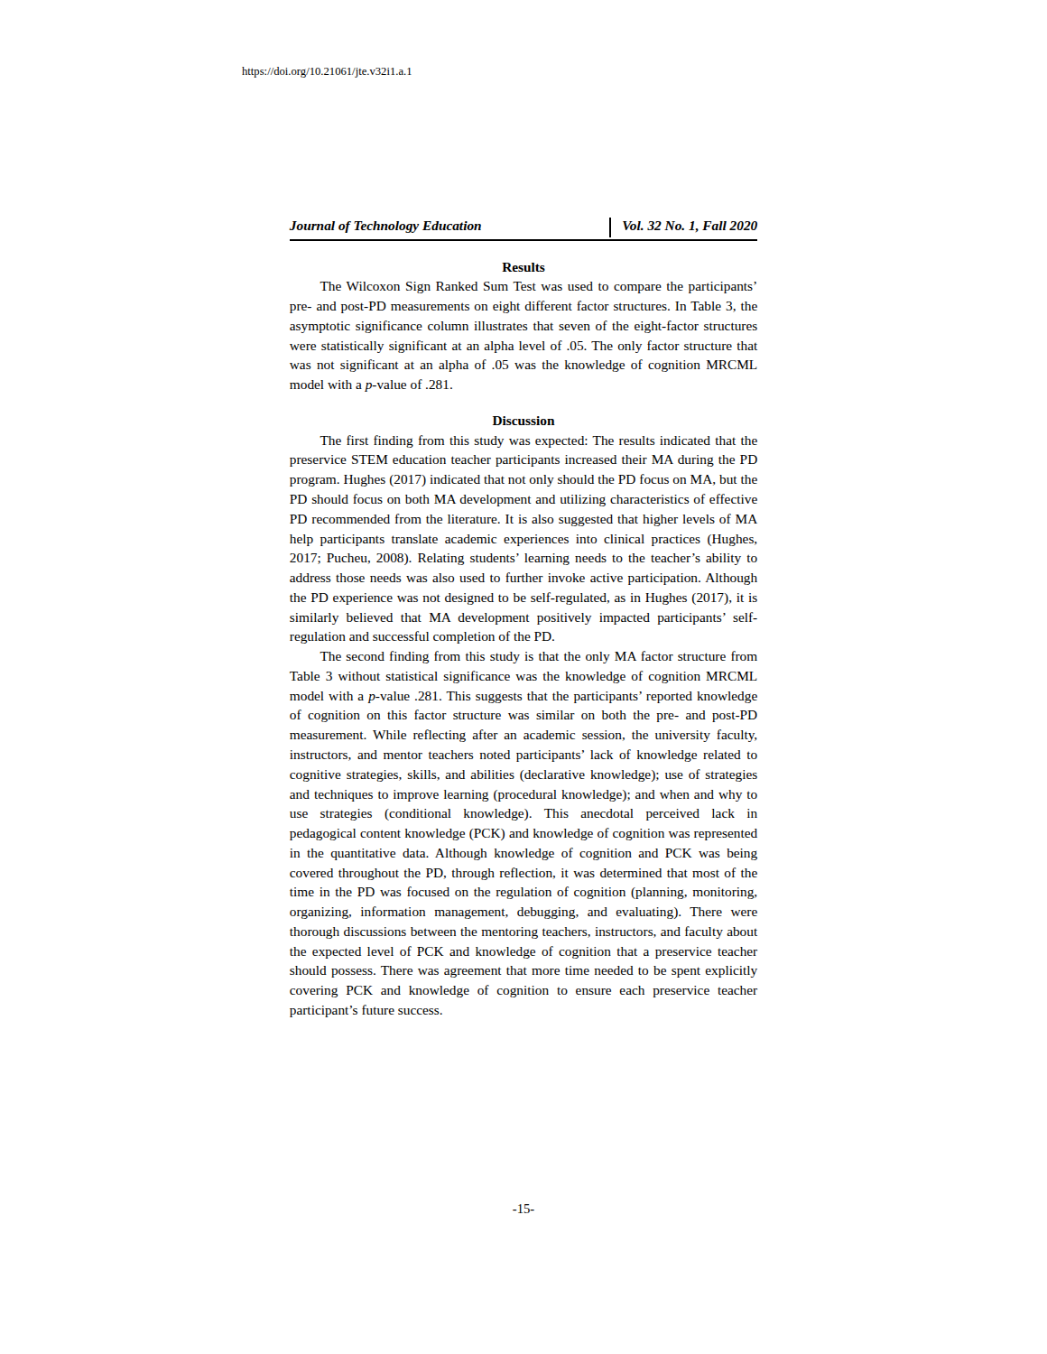https://doi.org/10.21061/jte.v32i1.a.1
Journal of Technology Education
Vol. 32 No. 1, Fall 2020
Results
The Wilcoxon Sign Ranked Sum Test was used to compare the participants’ pre- and post-PD measurements on eight different factor structures. In Table 3, the asymptotic significance column illustrates that seven of the eight-factor structures were statistically significant at an alpha level of .05. The only factor structure that was not significant at an alpha of .05 was the knowledge of cognition MRCML model with a p-value of .281.
Discussion
The first finding from this study was expected: The results indicated that the preservice STEM education teacher participants increased their MA during the PD program. Hughes (2017) indicated that not only should the PD focus on MA, but the PD should focus on both MA development and utilizing characteristics of effective PD recommended from the literature. It is also suggested that higher levels of MA help participants translate academic experiences into clinical practices (Hughes, 2017; Pucheu, 2008). Relating students’ learning needs to the teacher’s ability to address those needs was also used to further invoke active participation. Although the PD experience was not designed to be self-regulated, as in Hughes (2017), it is similarly believed that MA development positively impacted participants’ self-regulation and successful completion of the PD.
The second finding from this study is that the only MA factor structure from Table 3 without statistical significance was the knowledge of cognition MRCML model with a p-value .281. This suggests that the participants’ reported knowledge of cognition on this factor structure was similar on both the pre- and post-PD measurement. While reflecting after an academic session, the university faculty, instructors, and mentor teachers noted participants’ lack of knowledge related to cognitive strategies, skills, and abilities (declarative knowledge); use of strategies and techniques to improve learning (procedural knowledge); and when and why to use strategies (conditional knowledge). This anecdotal perceived lack in pedagogical content knowledge (PCK) and knowledge of cognition was represented in the quantitative data. Although knowledge of cognition and PCK was being covered throughout the PD, through reflection, it was determined that most of the time in the PD was focused on the regulation of cognition (planning, monitoring, organizing, information management, debugging, and evaluating). There were thorough discussions between the mentoring teachers, instructors, and faculty about the expected level of PCK and knowledge of cognition that a preservice teacher should possess. There was agreement that more time needed to be spent explicitly covering PCK and knowledge of cognition to ensure each preservice teacher participant’s future success.
-15-